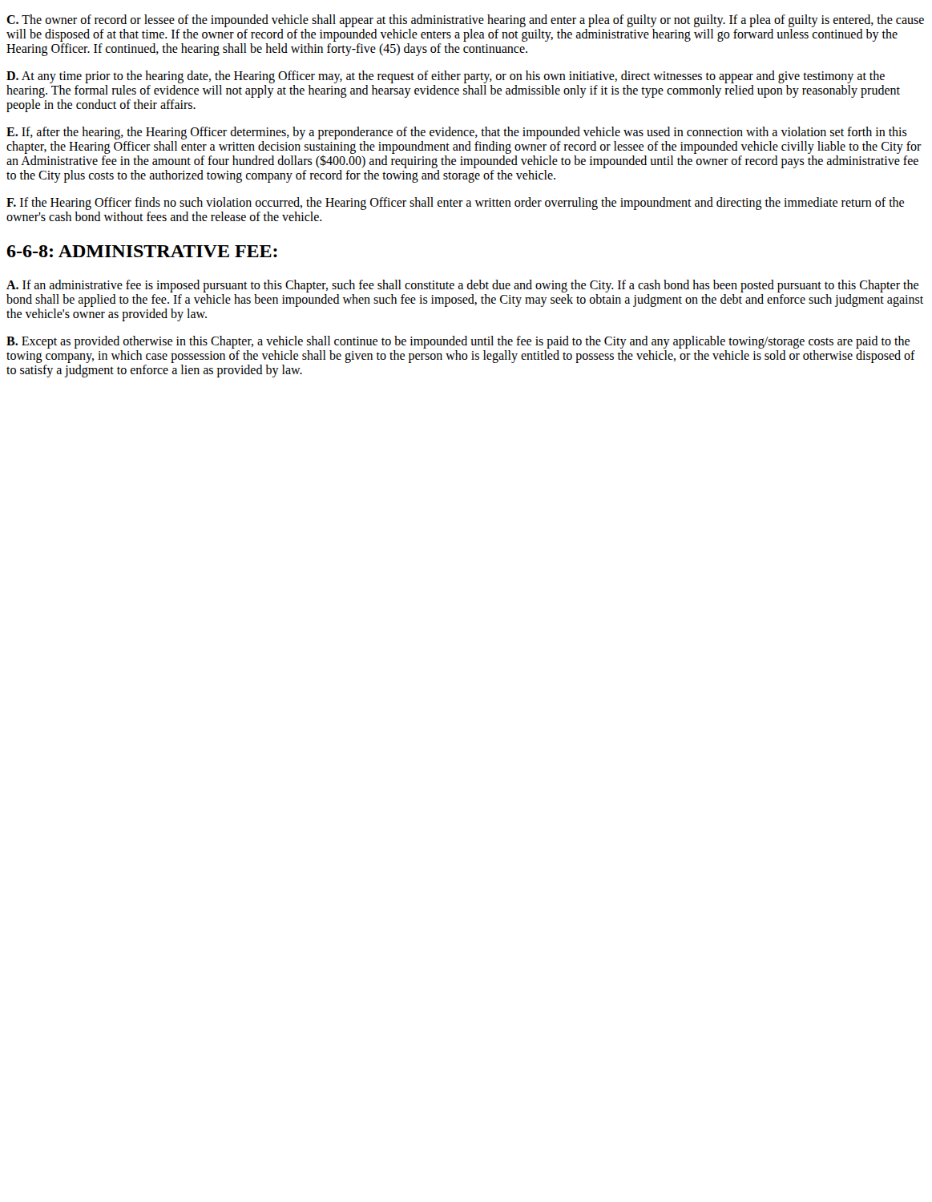C. The owner of record or lessee of the impounded vehicle shall appear at this administrative hearing and enter a plea of guilty or not guilty. If a plea of guilty is entered, the cause will be disposed of at that time. If the owner of record of the impounded vehicle enters a plea of not guilty, the administrative hearing will go forward unless continued by the Hearing Officer. If continued, the hearing shall be held within forty-five (45) days of the continuance.
D. At any time prior to the hearing date, the Hearing Officer may, at the request of either party, or on his own initiative, direct witnesses to appear and give testimony at the hearing. The formal rules of evidence will not apply at the hearing and hearsay evidence shall be admissible only if it is the type commonly relied upon by reasonably prudent people in the conduct of their affairs.
E. If, after the hearing, the Hearing Officer determines, by a preponderance of the evidence, that the impounded vehicle was used in connection with a violation set forth in this chapter, the Hearing Officer shall enter a written decision sustaining the impoundment and finding owner of record or lessee of the impounded vehicle civilly liable to the City for an Administrative fee in the amount of four hundred dollars ($400.00) and requiring the impounded vehicle to be impounded until the owner of record pays the administrative fee to the City plus costs to the authorized towing company of record for the towing and storage of the vehicle.
F. If the Hearing Officer finds no such violation occurred, the Hearing Officer shall enter a written order overruling the impoundment and directing the immediate return of the owner's cash bond without fees and the release of the vehicle.
6-6-8: ADMINISTRATIVE FEE:
A. If an administrative fee is imposed pursuant to this Chapter, such fee shall constitute a debt due and owing the City. If a cash bond has been posted pursuant to this Chapter the bond shall be applied to the fee. If a vehicle has been impounded when such fee is imposed, the City may seek to obtain a judgment on the debt and enforce such judgment against the vehicle's owner as provided by law.
B. Except as provided otherwise in this Chapter, a vehicle shall continue to be impounded until the fee is paid to the City and any applicable towing/storage costs are paid to the towing company, in which case possession of the vehicle shall be given to the person who is legally entitled to possess the vehicle, or the vehicle is sold or otherwise disposed of to satisfy a judgment to enforce a lien as provided by law.